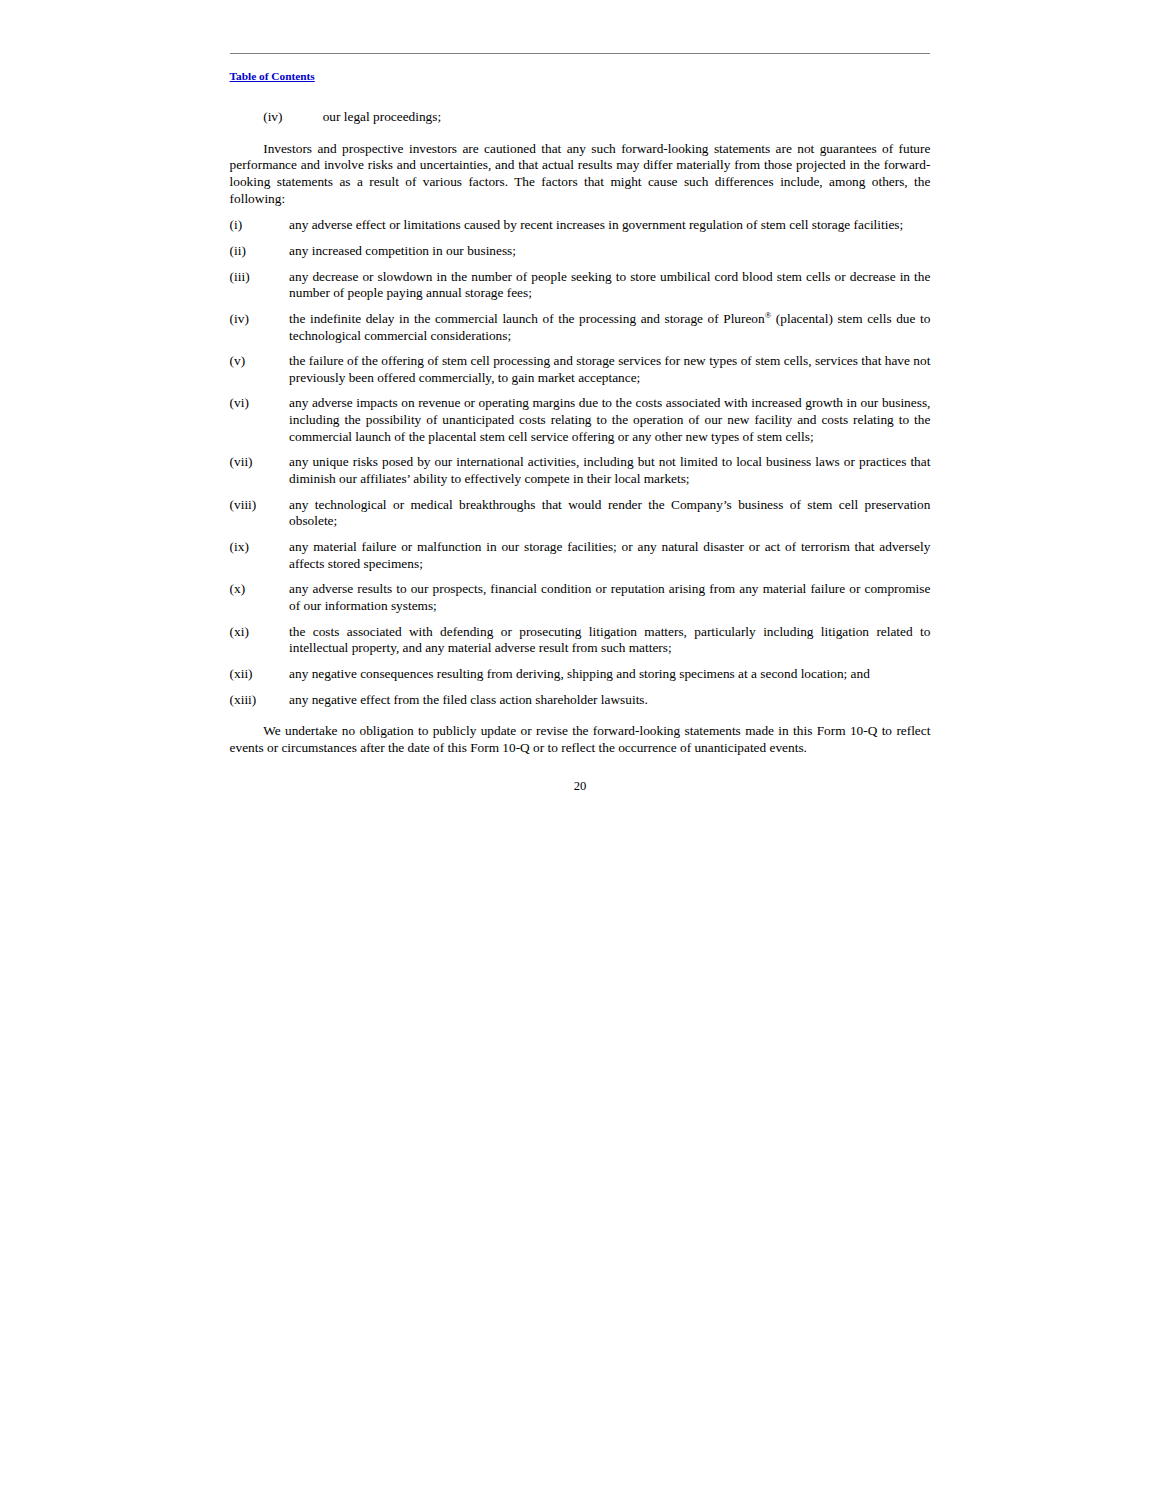Table of Contents
| (iv) | our legal proceedings; |
Investors and prospective investors are cautioned that any such forward-looking statements are not guarantees of future performance and involve risks and uncertainties, and that actual results may differ materially from those projected in the forward-looking statements as a result of various factors. The factors that might cause such differences include, among others, the following:
| (i) | any adverse effect or limitations caused by recent increases in government regulation of stem cell storage facilities; |
| (ii) | any increased competition in our business; |
| (iii) | any decrease or slowdown in the number of people seeking to store umbilical cord blood stem cells or decrease in the number of people paying annual storage fees; |
| (iv) | the indefinite delay in the commercial launch of the processing and storage of Plureon ® (placental) stem cells due to technological commercial considerations; |
| (v) | the failure of the offering of stem cell processing and storage services for new types of stem cells, services that have not previously been offered commercially, to gain market acceptance; |
| (vi) | any adverse impacts on revenue or operating margins due to the costs associated with increased growth in our business, including the possibility of unanticipated costs relating to the operation of our new facility and costs relating to the commercial launch of the placental stem cell service offering or any other new types of stem cells; |
| (vii) | any unique risks posed by our international activities, including but not limited to local business laws or practices that diminish our affiliates’ ability to effectively compete in their local markets; |
| (viii) | any technological or medical breakthroughs that would render the Company’s business of stem cell preservation obsolete; |
| (ix) | any material failure or malfunction in our storage facilities; or any natural disaster or act of terrorism that adversely affects stored specimens; |
| (x) | any adverse results to our prospects, financial condition or reputation arising from any material failure or compromise of our information systems; |
| (xi) | the costs associated with defending or prosecuting litigation matters, particularly including litigation related to intellectual property, and any material adverse result from such matters; |
| (xii) | any negative consequences resulting from deriving, shipping and storing specimens at a second location; and |
| (xiii) | any negative effect from the filed class action shareholder lawsuits. |
We undertake no obligation to publicly update or revise the forward-looking statements made in this Form 10-Q to reflect events or circumstances after the date of this Form 10-Q or to reflect the occurrence of unanticipated events.
20